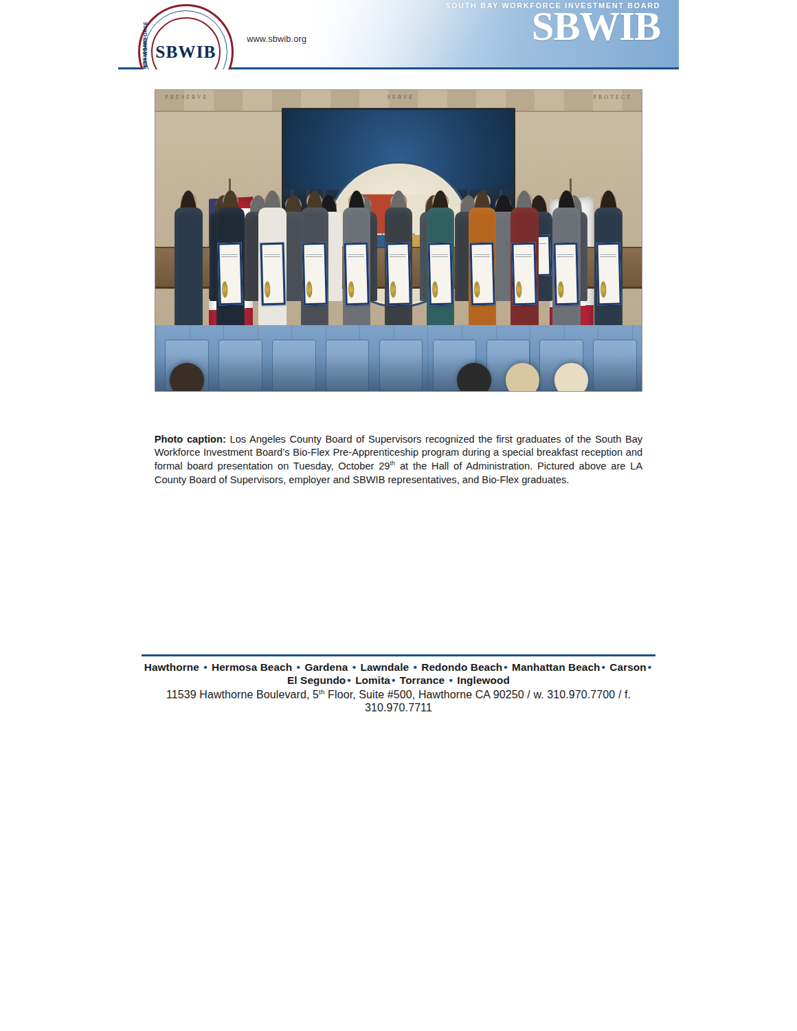SOUTH BAY WORKFORCE INVESTMENT BOARD
SBWIB
www.sbwib.org
South Bay Workforce Investment Board
SBWIB
Preserve Serve Protect
COUNTY OF
LOS ANGELES
CALIFORNIA
Photo caption: Los Angeles County Board of Supervisors recognized the first graduates of the South Bay Workforce Investment Board’s Bio-Flex Pre-Apprenticeship program during a special breakfast reception and formal board presentation on Tuesday, October 29th at the Hall of Administration. Pictured above are LA County Board of Supervisors, employer and SBWIB representatives, and Bio-Flex graduates.
Hawthorne • Hermosa Beach • Gardena • Lawndale • Redondo Beach• Manhattan Beach• Carson• El Segundo• Lomita• Torrance • Inglewood
11539 Hawthorne Boulevard, 5th Floor, Suite #500, Hawthorne CA 90250 / w. 310.970.7700 / f. 310.970.7711